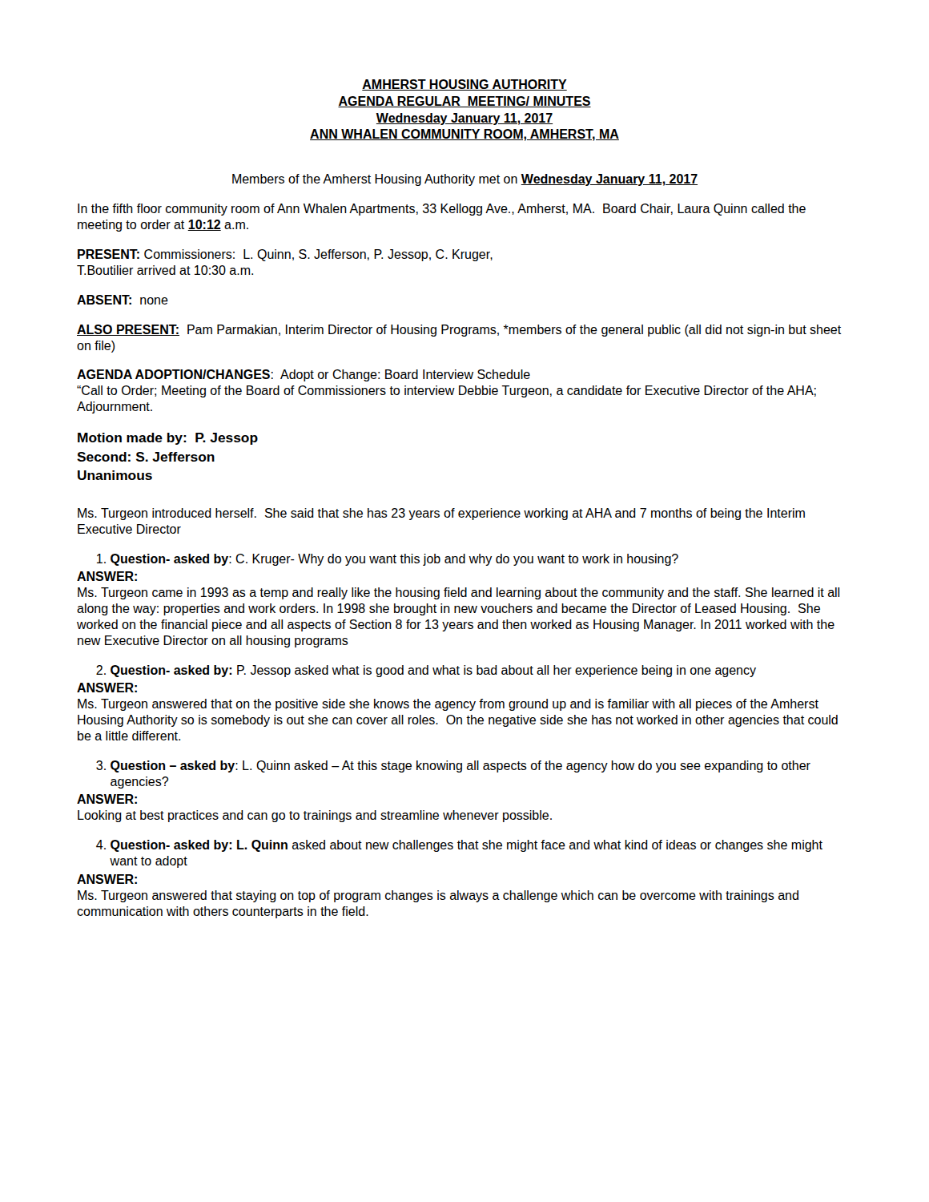AMHERST HOUSING AUTHORITY
AGENDA REGULAR MEETING/ MINUTES
Wednesday January 11, 2017
ANN WHALEN COMMUNITY ROOM, AMHERST, MA
Members of the Amherst Housing Authority met on Wednesday January 11, 2017
In the fifth floor community room of Ann Whalen Apartments, 33 Kellogg Ave., Amherst, MA. Board Chair, Laura Quinn called the meeting to order at 10:12 a.m.
PRESENT: Commissioners: L. Quinn, S. Jefferson, P. Jessop, C. Kruger,
T.Boutilier arrived at 10:30 a.m.
ABSENT: none
ALSO PRESENT: Pam Parmakian, Interim Director of Housing Programs, *members of the general public (all did not sign-in but sheet on file)
AGENDA ADOPTION/CHANGES: Adopt or Change: Board Interview Schedule
“Call to Order; Meeting of the Board of Commissioners to interview Debbie Turgeon, a candidate for Executive Director of the AHA; Adjournment.
Motion made by: P. Jessop
Second: S. Jefferson
Unanimous
Ms. Turgeon introduced herself. She said that she has 23 years of experience working at AHA and 7 months of being the Interim Executive Director
Question- asked by: C. Kruger- Why do you want this job and why do you want to work in housing?
ANSWER:
Ms. Turgeon came in 1993 as a temp and really like the housing field and learning about the community and the staff. She learned it all along the way: properties and work orders. In 1998 she brought in new vouchers and became the Director of Leased Housing. She worked on the financial piece and all aspects of Section 8 for 13 years and then worked as Housing Manager. In 2011 worked with the new Executive Director on all housing programs
Question- asked by: P. Jessop asked what is good and what is bad about all her experience being in one agency
ANSWER:
Ms. Turgeon answered that on the positive side she knows the agency from ground up and is familiar with all pieces of the Amherst Housing Authority so is somebody is out she can cover all roles. On the negative side she has not worked in other agencies that could be a little different.
Question – asked by: L. Quinn asked – At this stage knowing all aspects of the agency how do you see expanding to other agencies?
ANSWER:
Looking at best practices and can go to trainings and streamline whenever possible.
Question- asked by: L. Quinn asked about new challenges that she might face and what kind of ideas or changes she might want to adopt
ANSWER:
Ms. Turgeon answered that staying on top of program changes is always a challenge which can be overcome with trainings and communication with others counterparts in the field.